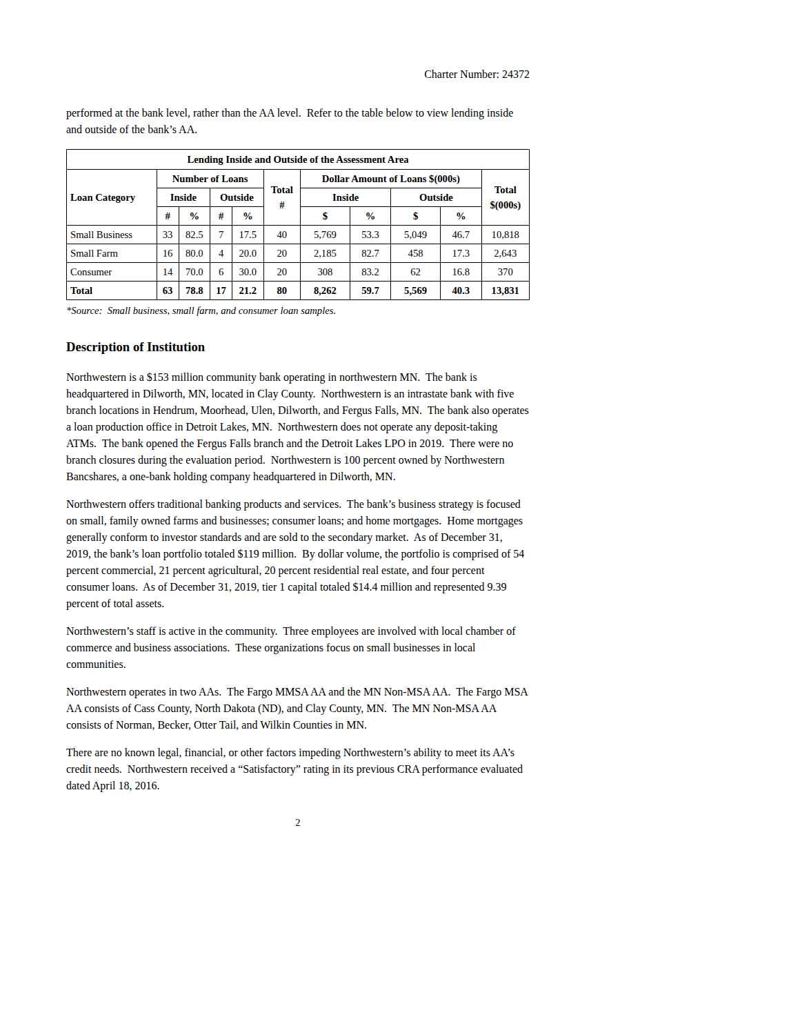Charter Number: 24372
performed at the bank level, rather than the AA level. Refer to the table below to view lending inside and outside of the bank’s AA.
Lending Inside and Outside of the Assessment Area
| Loan Category | Number of Loans | Total # | Dollar Amount of Loans $(000s) | Total $(000s) |
| --- | --- | --- | --- | --- |
| Inside | Outside | Inside | Outside |
| # | % | # | % | $ | % | $ | % |
| Small Business | 33 | 82.5 | 7 | 17.5 | 40 | 5,769 | 53.3 | 5,049 | 46.7 | 10,818 |
| Small Farm | 16 | 80.0 | 4 | 20.0 | 20 | 2,185 | 82.7 | 458 | 17.3 | 2,643 |
| Consumer | 14 | 70.0 | 6 | 30.0 | 20 | 308 | 83.2 | 62 | 16.8 | 370 |
| Total | 63 | 78.8 | 17 | 21.2 | 80 | 8,262 | 59.7 | 5,569 | 40.3 | 13,831 |
*Source: Small business, small farm, and consumer loan samples.
Description of Institution
Northwestern is a $153 million community bank operating in northwestern MN. The bank is headquartered in Dilworth, MN, located in Clay County. Northwestern is an intrastate bank with five branch locations in Hendrum, Moorhead, Ulen, Dilworth, and Fergus Falls, MN. The bank also operates a loan production office in Detroit Lakes, MN. Northwestern does not operate any deposit-taking ATMs. The bank opened the Fergus Falls branch and the Detroit Lakes LPO in 2019. There were no branch closures during the evaluation period. Northwestern is 100 percent owned by Northwestern Bancshares, a one-bank holding company headquartered in Dilworth, MN.
Northwestern offers traditional banking products and services. The bank’s business strategy is focused on small, family owned farms and businesses; consumer loans; and home mortgages. Home mortgages generally conform to investor standards and are sold to the secondary market. As of December 31, 2019, the bank’s loan portfolio totaled $119 million. By dollar volume, the portfolio is comprised of 54 percent commercial, 21 percent agricultural, 20 percent residential real estate, and four percent consumer loans. As of December 31, 2019, tier 1 capital totaled $14.4 million and represented 9.39 percent of total assets.
Northwestern’s staff is active in the community. Three employees are involved with local chamber of commerce and business associations. These organizations focus on small businesses in local communities.
Northwestern operates in two AAs. The Fargo MMSA AA and the MN Non-MSA AA. The Fargo MSA AA consists of Cass County, North Dakota (ND), and Clay County, MN. The MN Non-MSA AA consists of Norman, Becker, Otter Tail, and Wilkin Counties in MN.
There are no known legal, financial, or other factors impeding Northwestern’s ability to meet its AA’s credit needs. Northwestern received a “Satisfactory” rating in its previous CRA performance evaluated dated April 18, 2016.
2